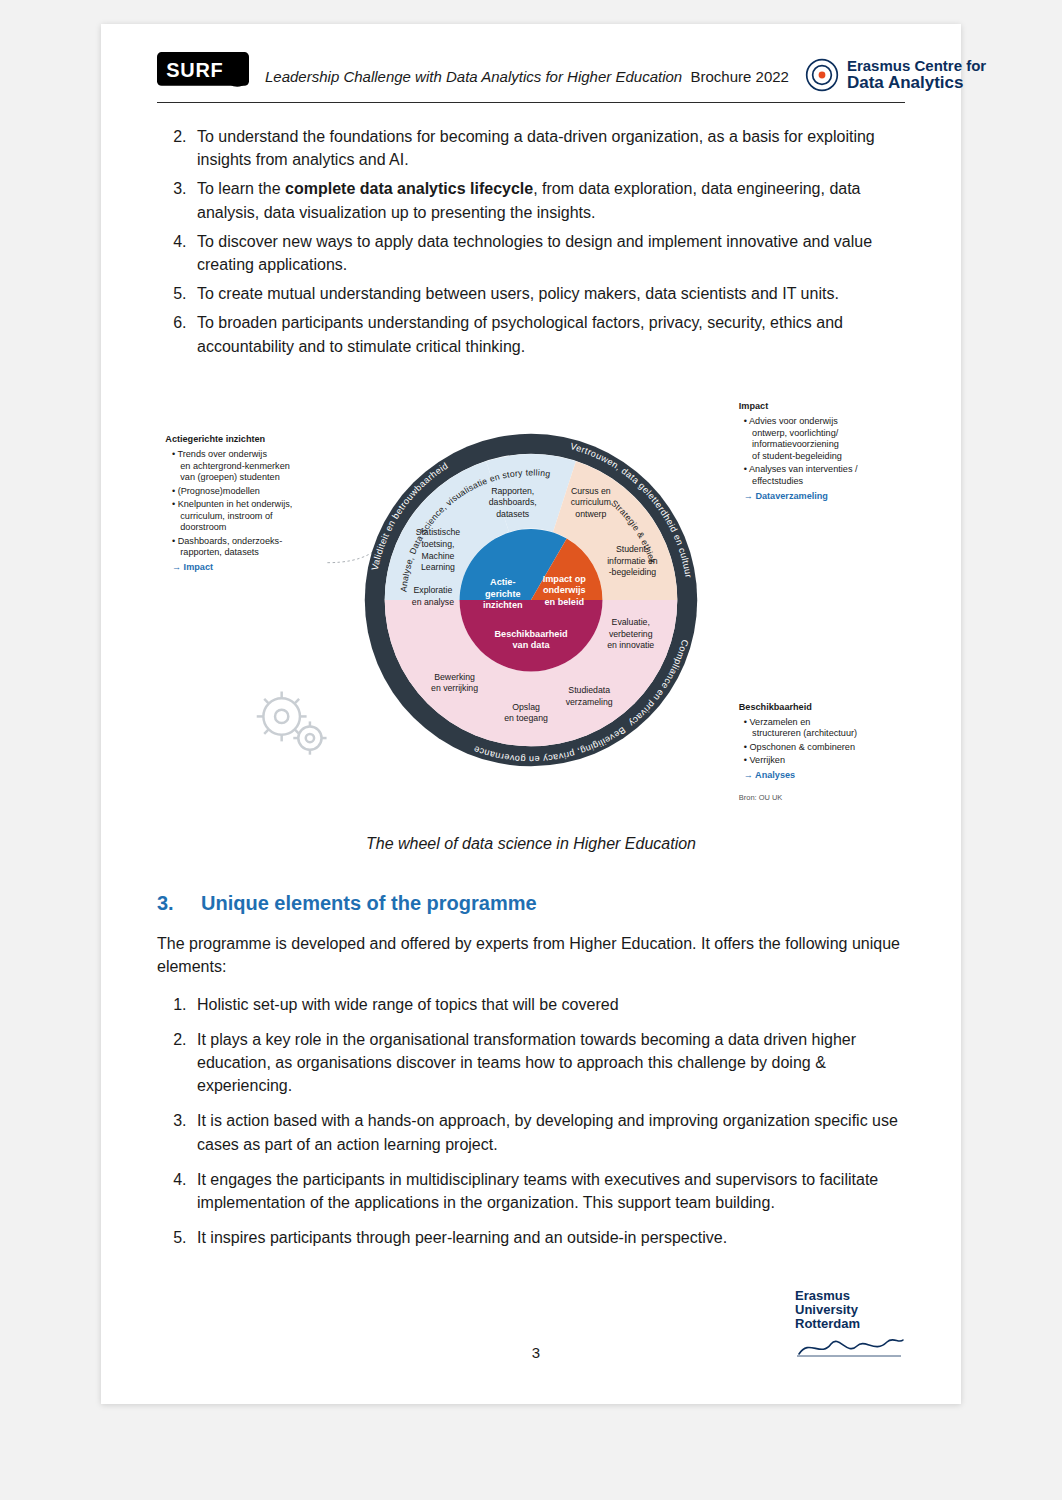SURF
Leadership Challenge with Data Analytics for Higher Education Brochure 2022
Erasmus Centre for
Data Analytics
To understand the foundations for becoming a data-driven organization, as a basis for exploiting insights from analytics and AI.
To learn the complete data analytics lifecycle, from data exploration, data engineering, data analysis, data visualization up to presenting the insights.
To discover new ways to apply data technologies to design and implement innovative and value creating applications.
To create mutual understanding between users, policy makers, data scientists and IT units.
To broaden participants understanding of psychological factors, privacy, security, ethics and accountability and to stimulate critical thinking.
Actiegerichte inzichten • Trends over onderwijs en achtergrond-kenmerken van (groepen) studenten • (Prognose)modellen • Knelpunten in het onderwijs, curriculum, instroom of doorstroom • Dashboards, onderzoeks- rapporten, datasets → Impact Impact • Advies voor onderwijs ontwerp, voorlichting/ informatievoorziening of student-begeleiding • Analyses van interventies / effectstudies → Dataverzameling Beschikbaarheid • Verzamelen en structureren (architectuur) • Opschonen & combineren • Verrijken → Analyses Bron: OU UK Validiteit en betrouwbaarheid Vertrouwen, data geletterdheid en cultuur Compliance en privacy Exploratie en analyse Statistische toetsing, Machine Learning Rapporten, dashboards, datasets Cursus en curriculum ontwerp Student- informatie en -begeleiding Evaluatie, verbetering en innovatie Studiedata verzameling Opslag en toegang Bewerking en verrijking Actie- gerichte inzichten Impact op onderwijs en beleid Beschikbaarheid van data Beveiliging, privacy en governance Analyse, Data Science, visualisatie en story telling Strategie & ethiek
The wheel of data science in Higher Education
3. Unique elements of the programme
The programme is developed and offered by experts from Higher Education. It offers the following unique elements:
Holistic set-up with wide range of topics that will be covered
It plays a key role in the organisational transformation towards becoming a data driven higher education, as organisations discover in teams how to approach this challenge by doing & experiencing.
It is action based with a hands-on approach, by developing and improving organization specific use cases as part of an action learning project.
It engages the participants in multidisciplinary teams with executives and supervisors to facilitate implementation of the applications in the organization. This support team building.
It inspires participants through peer-learning and an outside-in perspective.
3
Erasmus
University
Rotterdam